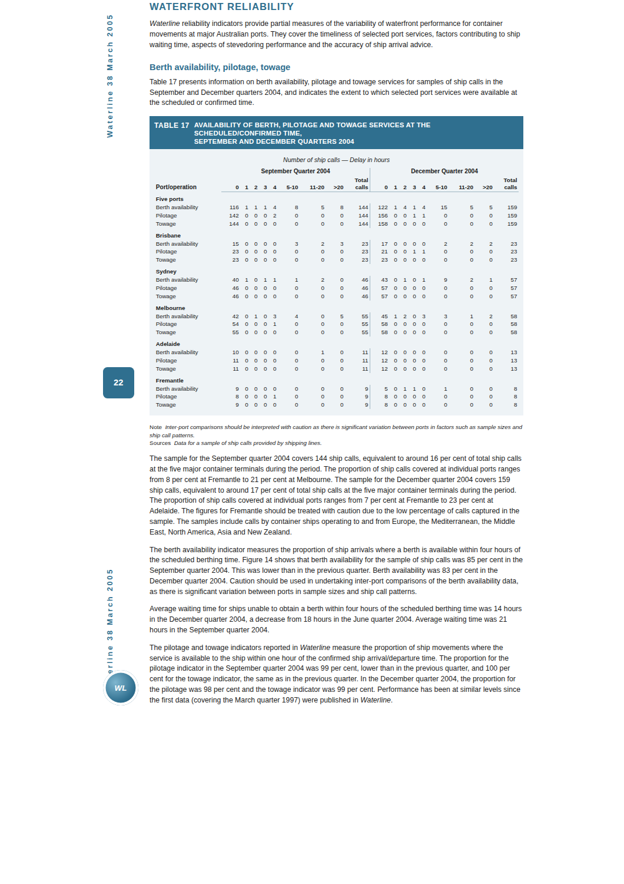Waterline 38 March 2005
22
Waterline 38 March 2005
WL
Waterfront reliability
Waterline reliability indicators provide partial measures of the variability of waterfront performance for container movements at major Australian ports. They cover the timeliness of selected port services, factors contributing to ship waiting time, aspects of stevedoring performance and the accuracy of ship arrival advice.
Berth availability, pilotage, towage
Table 17 presents information on berth availability, pilotage and towage services for samples of ship calls in the September and December quarters 2004, and indicates the extent to which selected port services were available at the scheduled or confirmed time.
TABLE 17
AVAILABILITY OF BERTH, PILOTAGE AND TOWAGE SERVICES AT THE SCHEDULED/CONFIRMED TIME,
SEPTEMBER AND DECEMBER QUARTERS 2004
Number of ship calls — Delay in hours
| Port/operation | September Quarter 2004 | December Quarter 2004 |
| --- | --- | --- |
| 0 | 1 | 2 | 3 | 4 | 5-10 | 11-20 | >20 | Total calls | 0 | 1 | 2 | 3 | 4 | 5-10 | 11-20 | >20 | Total calls |
| Five ports | |
| Berth availability | 116 | 1 | 1 | 1 | 4 | 8 | 5 | 8 | 144 | 122 | 1 | 4 | 1 | 4 | 15 | 5 | 5 | 159 |
| Pilotage | 142 | 0 | 0 | 0 | 2 | 0 | 0 | 0 | 144 | 156 | 0 | 0 | 1 | 1 | 0 | 0 | 0 | 159 |
| Towage | 144 | 0 | 0 | 0 | 0 | 0 | 0 | 0 | 144 | 158 | 0 | 0 | 0 | 0 | 0 | 0 | 0 | 159 |
| Brisbane | |
| Berth availability | 15 | 0 | 0 | 0 | 0 | 3 | 2 | 3 | 23 | 17 | 0 | 0 | 0 | 0 | 2 | 2 | 2 | 23 |
| Pilotage | 23 | 0 | 0 | 0 | 0 | 0 | 0 | 0 | 23 | 21 | 0 | 0 | 1 | 1 | 0 | 0 | 0 | 23 |
| Towage | 23 | 0 | 0 | 0 | 0 | 0 | 0 | 0 | 23 | 23 | 0 | 0 | 0 | 0 | 0 | 0 | 0 | 23 |
| Sydney | |
| Berth availability | 40 | 1 | 0 | 1 | 1 | 1 | 2 | 0 | 46 | 43 | 0 | 1 | 0 | 1 | 9 | 2 | 1 | 57 |
| Pilotage | 46 | 0 | 0 | 0 | 0 | 0 | 0 | 0 | 46 | 57 | 0 | 0 | 0 | 0 | 0 | 0 | 0 | 57 |
| Towage | 46 | 0 | 0 | 0 | 0 | 0 | 0 | 0 | 46 | 57 | 0 | 0 | 0 | 0 | 0 | 0 | 0 | 57 |
| Melbourne | |
| Berth availability | 42 | 0 | 1 | 0 | 3 | 4 | 0 | 5 | 55 | 45 | 1 | 2 | 0 | 3 | 3 | 1 | 2 | 58 |
| Pilotage | 54 | 0 | 0 | 0 | 1 | 0 | 0 | 0 | 55 | 58 | 0 | 0 | 0 | 0 | 0 | 0 | 0 | 58 |
| Towage | 55 | 0 | 0 | 0 | 0 | 0 | 0 | 0 | 55 | 58 | 0 | 0 | 0 | 0 | 0 | 0 | 0 | 58 |
| Adelaide | |
| Berth availability | 10 | 0 | 0 | 0 | 0 | 0 | 1 | 0 | 11 | 12 | 0 | 0 | 0 | 0 | 0 | 0 | 0 | 13 |
| Pilotage | 11 | 0 | 0 | 0 | 0 | 0 | 0 | 0 | 11 | 12 | 0 | 0 | 0 | 0 | 0 | 0 | 0 | 13 |
| Towage | 11 | 0 | 0 | 0 | 0 | 0 | 0 | 0 | 11 | 12 | 0 | 0 | 0 | 0 | 0 | 0 | 0 | 13 |
| Fremantle | |
| Berth availability | 9 | 0 | 0 | 0 | 0 | 0 | 0 | 0 | 9 | 5 | 0 | 1 | 1 | 0 | 1 | 0 | 0 | 8 |
| Pilotage | 8 | 0 | 0 | 0 | 1 | 0 | 0 | 0 | 9 | 8 | 0 | 0 | 0 | 0 | 0 | 0 | 0 | 8 |
| Towage | 9 | 0 | 0 | 0 | 0 | 0 | 0 | 0 | 9 | 8 | 0 | 0 | 0 | 0 | 0 | 0 | 0 | 8 |
Note Inter-port comparisons should be interpreted with caution as there is significant variation between ports in factors such as sample sizes and ship call patterns.
Sources Data for a sample of ship calls provided by shipping lines.
The sample for the September quarter 2004 covers 144 ship calls, equivalent to around 16 per cent of total ship calls at the five major container terminals during the period. The proportion of ship calls covered at individual ports ranges from 8 per cent at Fremantle to 21 per cent at Melbourne. The sample for the December quarter 2004 covers 159 ship calls, equivalent to around 17 per cent of total ship calls at the five major container terminals during the period. The proportion of ship calls covered at individual ports ranges from 7 per cent at Fremantle to 23 per cent at Adelaide. The figures for Fremantle should be treated with caution due to the low percentage of calls captured in the sample. The samples include calls by container ships operating to and from Europe, the Mediterranean, the Middle East, North America, Asia and New Zealand.
The berth availability indicator measures the proportion of ship arrivals where a berth is available within four hours of the scheduled berthing time. Figure 14 shows that berth availability for the sample of ship calls was 85 per cent in the September quarter 2004. This was lower than in the previous quarter. Berth availability was 83 per cent in the December quarter 2004. Caution should be used in undertaking inter-port comparisons of the berth availability data, as there is significant variation between ports in sample sizes and ship call patterns.
Average waiting time for ships unable to obtain a berth within four hours of the scheduled berthing time was 14 hours in the December quarter 2004, a decrease from 18 hours in the June quarter 2004. Average waiting time was 21 hours in the September quarter 2004.
The pilotage and towage indicators reported in Waterline measure the proportion of ship movements where the service is available to the ship within one hour of the confirmed ship arrival/departure time. The proportion for the pilotage indicator in the September quarter 2004 was 99 per cent, lower than in the previous quarter, and 100 per cent for the towage indicator, the same as in the previous quarter. In the December quarter 2004, the proportion for the pilotage was 98 per cent and the towage indicator was 99 per cent. Performance has been at similar levels since the first data (covering the March quarter 1997) were published in Waterline.